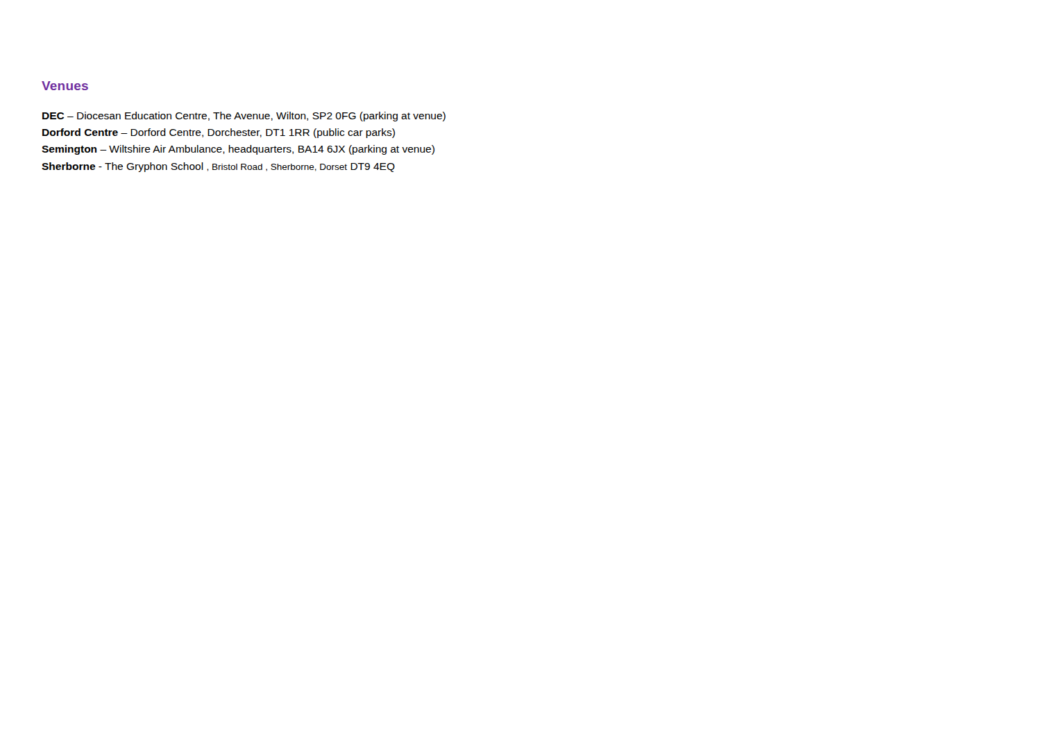Venues
DEC – Diocesan Education Centre, The Avenue, Wilton, SP2 0FG (parking at venue)
Dorford Centre – Dorford Centre, Dorchester, DT1 1RR (public car parks)
Semington – Wiltshire Air Ambulance, headquarters, BA14 6JX (parking at venue)
Sherborne - The Gryphon School , Bristol Road , Sherborne, Dorset DT9 4EQ